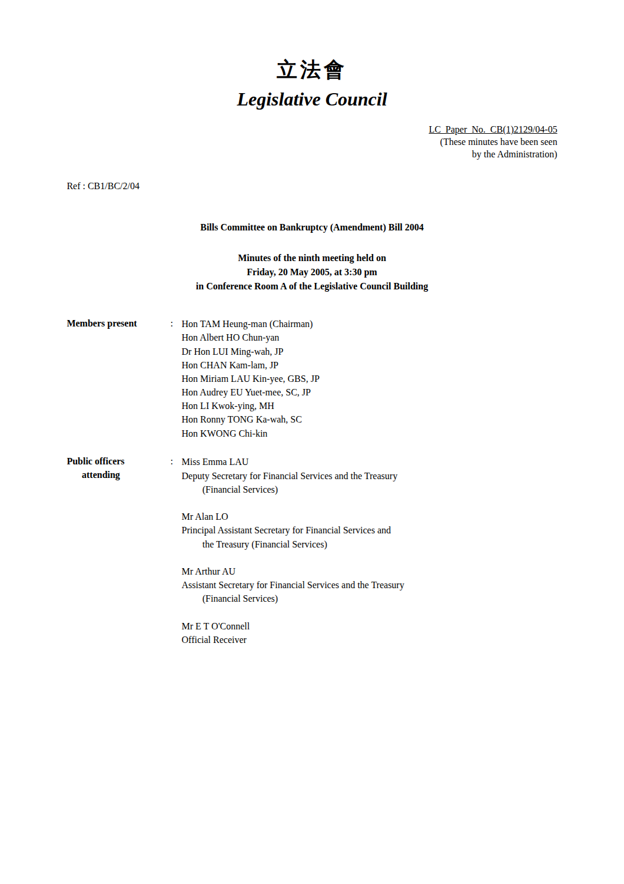立法會
Legislative Council
LC Paper No. CB(1)2129/04-05
(These minutes have been seen
by the Administration)
Ref : CB1/BC/2/04
Bills Committee on Bankruptcy (Amendment) Bill 2004
Minutes of the ninth meeting held on
Friday, 20 May 2005, at 3:30 pm
in Conference Room A of the Legislative Council Building
| Members present | : | Hon TAM Heung-man (Chairman) Hon Albert HO Chun-yan Dr Hon LUI Ming-wah, JP Hon CHAN Kam-lam, JP Hon Miriam LAU Kin-yee, GBS, JP Hon Audrey EU Yuet-mee, SC, JP Hon LI Kwok-ying, MH Hon Ronny TONG Ka-wah, SC Hon KWONG Chi-kin |
| Public officers attending | : | Miss Emma LAU Deputy Secretary for Financial Services and the Treasury (Financial Services) Mr Alan LO Principal Assistant Secretary for Financial Services and the Treasury (Financial Services) Mr Arthur AU Assistant Secretary for Financial Services and the Treasury (Financial Services) Mr E T O'Connell Official Receiver |